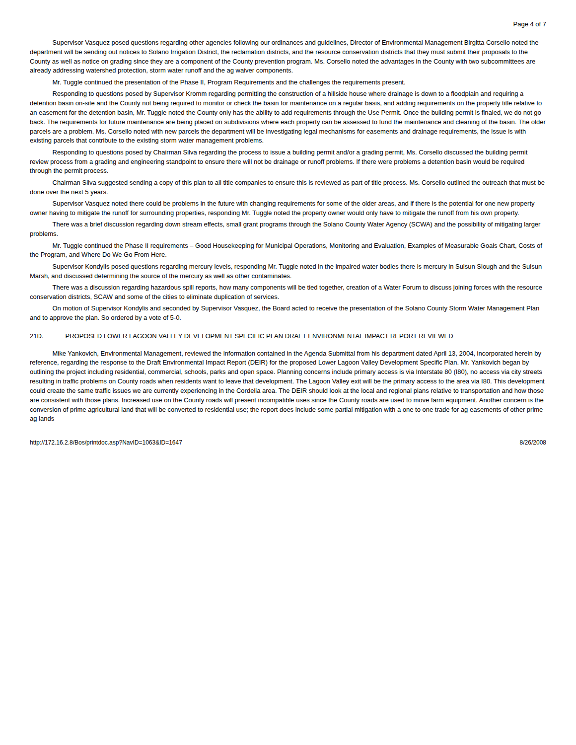Page 4 of 7
Supervisor Vasquez posed questions regarding other agencies following our ordinances and guidelines, Director of Environmental Management Birgitta Corsello noted the department will be sending out notices to Solano Irrigation District, the reclamation districts, and the resource conservation districts that they must submit their proposals to the County as well as notice on grading since they are a component of the County prevention program. Ms. Corsello noted the advantages in the County with two subcommittees are already addressing watershed protection, storm water runoff and the ag waiver components.
Mr. Tuggle continued the presentation of the Phase II, Program Requirements and the challenges the requirements present.
Responding to questions posed by Supervisor Kromm regarding permitting the construction of a hillside house where drainage is down to a floodplain and requiring a detention basin on-site and the County not being required to monitor or check the basin for maintenance on a regular basis, and adding requirements on the property title relative to an easement for the detention basin, Mr. Tuggle noted the County only has the ability to add requirements through the Use Permit. Once the building permit is finaled, we do not go back. The requirements for future maintenance are being placed on subdivisions where each property can be assessed to fund the maintenance and cleaning of the basin. The older parcels are a problem. Ms. Corsello noted with new parcels the department will be investigating legal mechanisms for easements and drainage requirements, the issue is with existing parcels that contribute to the existing storm water management problems.
Responding to questions posed by Chairman Silva regarding the process to issue a building permit and/or a grading permit, Ms. Corsello discussed the building permit review process from a grading and engineering standpoint to ensure there will not be drainage or runoff problems. If there were problems a detention basin would be required through the permit process.
Chairman Silva suggested sending a copy of this plan to all title companies to ensure this is reviewed as part of title process. Ms. Corsello outlined the outreach that must be done over the next 5 years.
Supervisor Vasquez noted there could be problems in the future with changing requirements for some of the older areas, and if there is the potential for one new property owner having to mitigate the runoff for surrounding properties, responding Mr. Tuggle noted the property owner would only have to mitigate the runoff from his own property.
There was a brief discussion regarding down stream effects, small grant programs through the Solano County Water Agency (SCWA) and the possibility of mitigating larger problems.
Mr. Tuggle continued the Phase II requirements – Good Housekeeping for Municipal Operations, Monitoring and Evaluation, Examples of Measurable Goals Chart, Costs of the Program, and Where Do We Go From Here.
Supervisor Kondylis posed questions regarding mercury levels, responding Mr. Tuggle noted in the impaired water bodies there is mercury in Suisun Slough and the Suisun Marsh, and discussed determining the source of the mercury as well as other contaminates.
There was a discussion regarding hazardous spill reports, how many components will be tied together, creation of a Water Forum to discuss joining forces with the resource conservation districts, SCAW and some of the cities to eliminate duplication of services.
On motion of Supervisor Kondylis and seconded by Supervisor Vasquez, the Board acted to receive the presentation of the Solano County Storm Water Management Plan and to approve the plan. So ordered by a vote of 5-0.
21D. PROPOSED LOWER LAGOON VALLEY DEVELOPMENT SPECIFIC PLAN DRAFT ENVIRONMENTAL IMPACT REPORT REVIEWED
Mike Yankovich, Environmental Management, reviewed the information contained in the Agenda Submittal from his department dated April 13, 2004, incorporated herein by reference, regarding the response to the Draft Environmental Impact Report (DEIR) for the proposed Lower Lagoon Valley Development Specific Plan. Mr. Yankovich began by outlining the project including residential, commercial, schools, parks and open space. Planning concerns include primary access is via Interstate 80 (I80), no access via city streets resulting in traffic problems on County roads when residents want to leave that development. The Lagoon Valley exit will be the primary access to the area via I80. This development could create the same traffic issues we are currently experiencing in the Cordelia area. The DEIR should look at the local and regional plans relative to transportation and how those are consistent with those plans. Increased use on the County roads will present incompatible uses since the County roads are used to move farm equipment. Another concern is the conversion of prime agricultural land that will be converted to residential use; the report does include some partial mitigation with a one to one trade for ag easements of other prime ag lands
http://172.16.2.8/Bos/printdoc.asp?NavID=1063&ID=1647 8/26/2008